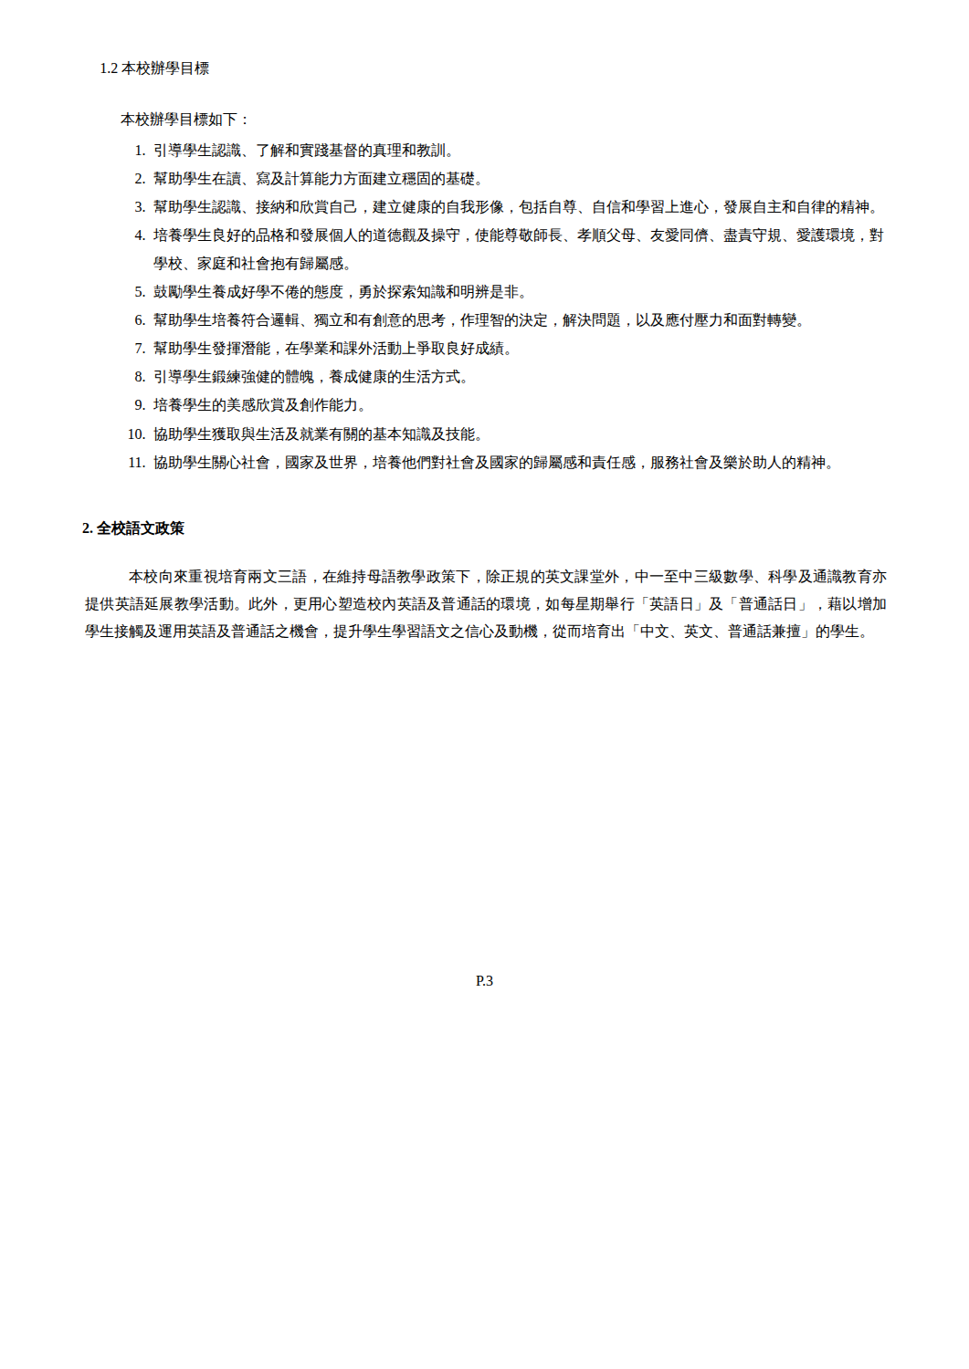1.2 本校辦學目標
本校辦學目標如下：
引導學生認識、了解和實踐基督的真理和教訓。
幫助學生在讀、寫及計算能力方面建立穩固的基礎。
幫助學生認識、接納和欣賞自己，建立健康的自我形像，包括自尊、自信和學習上進心，發展自主和自律的精神。
培養學生良好的品格和發展個人的道德觀及操守，使能尊敬師長、孝順父母、友愛同儕、盡責守規、愛護環境，對學校、家庭和社會抱有歸屬感。
鼓勵學生養成好學不倦的態度，勇於探索知識和明辨是非。
幫助學生培養符合邏輯、獨立和有創意的思考，作理智的決定，解決問題，以及應付壓力和面對轉變。
幫助學生發揮潛能，在學業和課外活動上爭取良好成績。
引導學生鍛練強健的體魄，養成健康的生活方式。
培養學生的美感欣賞及創作能力。
協助學生獲取與生活及就業有關的基本知識及技能。
協助學生關心社會，國家及世界，培養他們對社會及國家的歸屬感和責任感，服務社會及樂於助人的精神。
2. 全校語文政策
本校向來重視培育兩文三語，在維持母語教學政策下，除正規的英文課堂外，中一至中三級數學、科學及通識教育亦提供英語延展教學活動。此外，更用心塑造校內英語及普通話的環境，如每星期舉行「英語日」及「普通話日」，藉以增加學生接觸及運用英語及普通話之機會，提升學生學習語文之信心及動機，從而培育出「中文、英文、普通話兼擅」的學生。
P.3